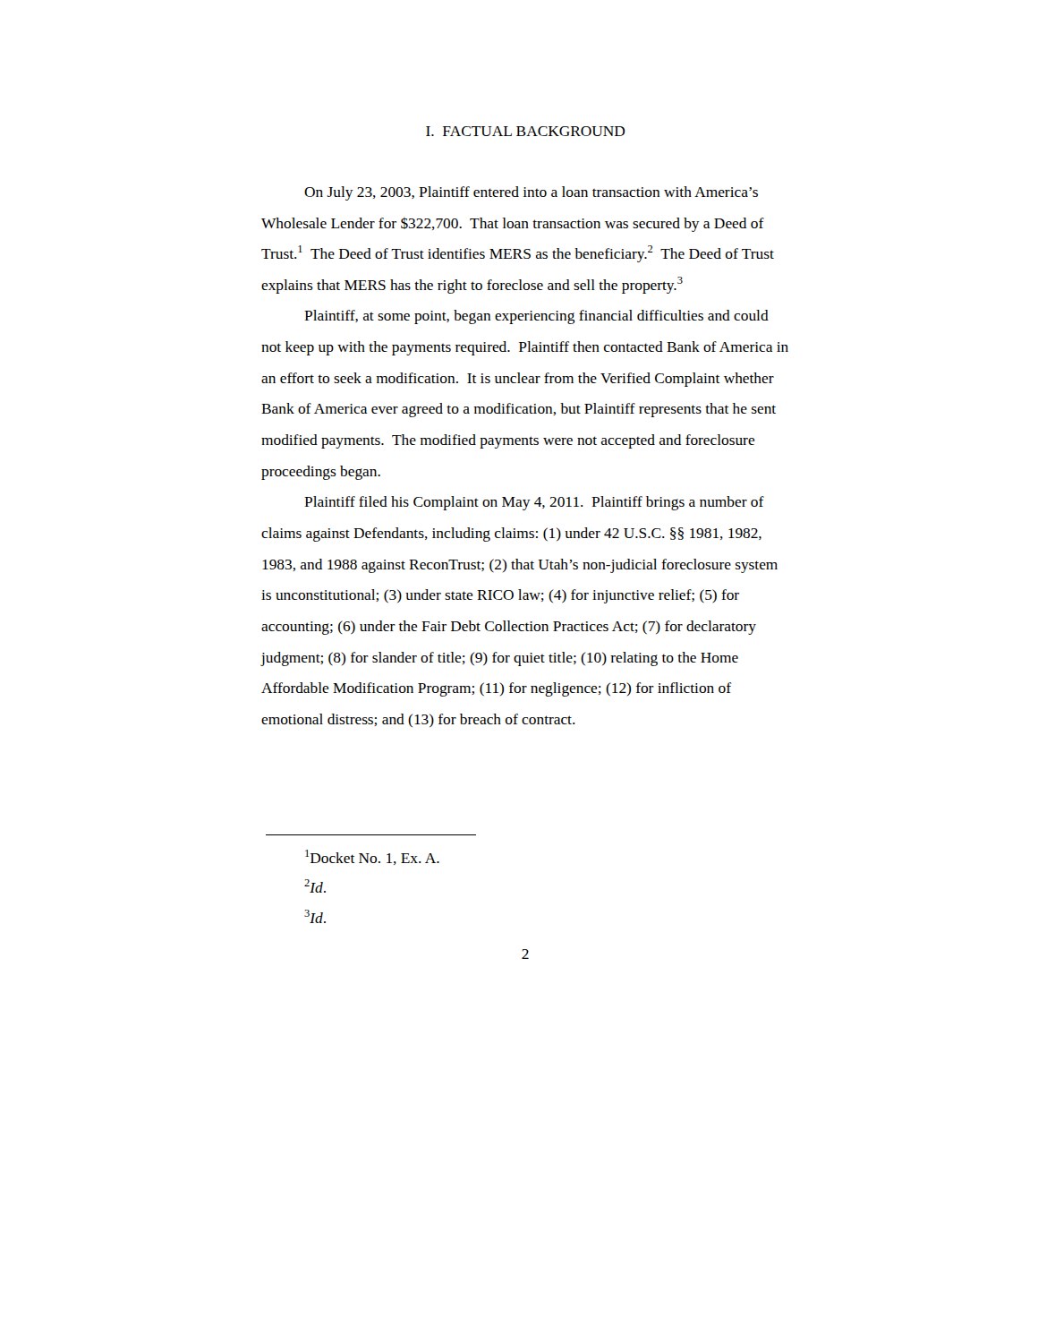I. FACTUAL BACKGROUND
On July 23, 2003, Plaintiff entered into a loan transaction with America’s Wholesale Lender for $322,700. That loan transaction was secured by a Deed of Trust.1 The Deed of Trust identifies MERS as the beneficiary.2 The Deed of Trust explains that MERS has the right to foreclose and sell the property.3
Plaintiff, at some point, began experiencing financial difficulties and could not keep up with the payments required. Plaintiff then contacted Bank of America in an effort to seek a modification. It is unclear from the Verified Complaint whether Bank of America ever agreed to a modification, but Plaintiff represents that he sent modified payments. The modified payments were not accepted and foreclosure proceedings began.
Plaintiff filed his Complaint on May 4, 2011. Plaintiff brings a number of claims against Defendants, including claims: (1) under 42 U.S.C. §§ 1981, 1982, 1983, and 1988 against ReconTrust; (2) that Utah’s non-judicial foreclosure system is unconstitutional; (3) under state RICO law; (4) for injunctive relief; (5) for accounting; (6) under the Fair Debt Collection Practices Act; (7) for declaratory judgment; (8) for slander of title; (9) for quiet title; (10) relating to the Home Affordable Modification Program; (11) for negligence; (12) for infliction of emotional distress; and (13) for breach of contract.
1Docket No. 1, Ex. A.
2Id.
3Id.
2